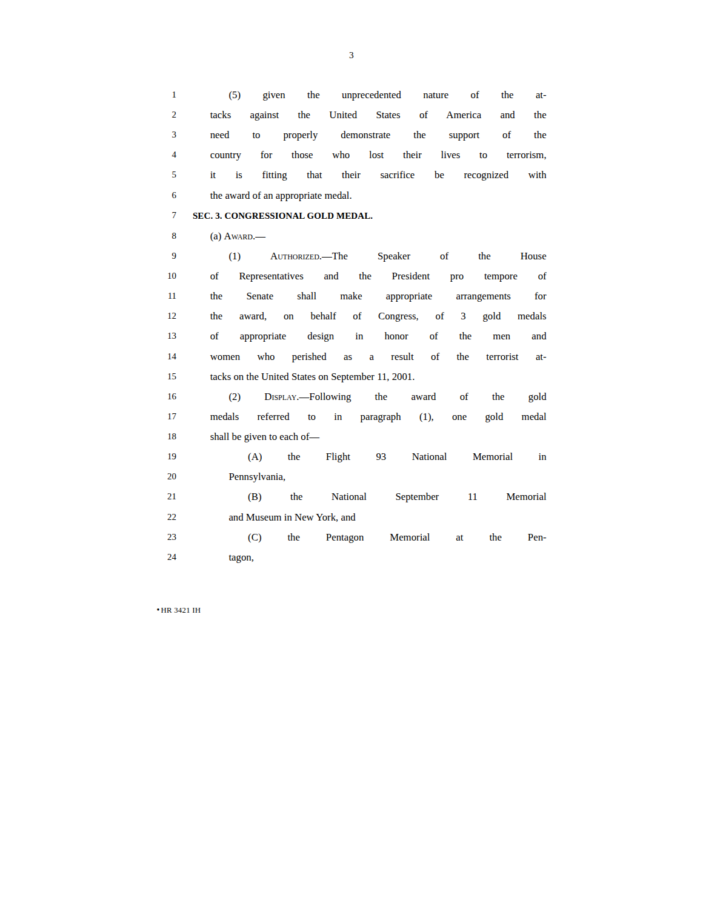3
(5) given the unprecedented nature of the at-
tacks against the United States of America and the
need to properly demonstrate the support of the
country for those who lost their lives to terrorism,
it is fitting that their sacrifice be recognized with
the award of an appropriate medal.
SEC. 3. CONGRESSIONAL GOLD MEDAL.
(a) Award.—
(1) Authorized.—The Speaker of the House
of Representatives and the President pro tempore of
the Senate shall make appropriate arrangements for
the award, on behalf of Congress, of 3 gold medals
of appropriate design in honor of the men and
women who perished as a result of the terrorist at-
tacks on the United States on September 11, 2001.
(2) Display.—Following the award of the gold
medals referred to in paragraph (1), one gold medal
shall be given to each of—
(A) the Flight 93 National Memorial in
Pennsylvania,
(B) the National September 11 Memorial
and Museum in New York, and
(C) the Pentagon Memorial at the Pen-
tagon,
•HR 3421 IH